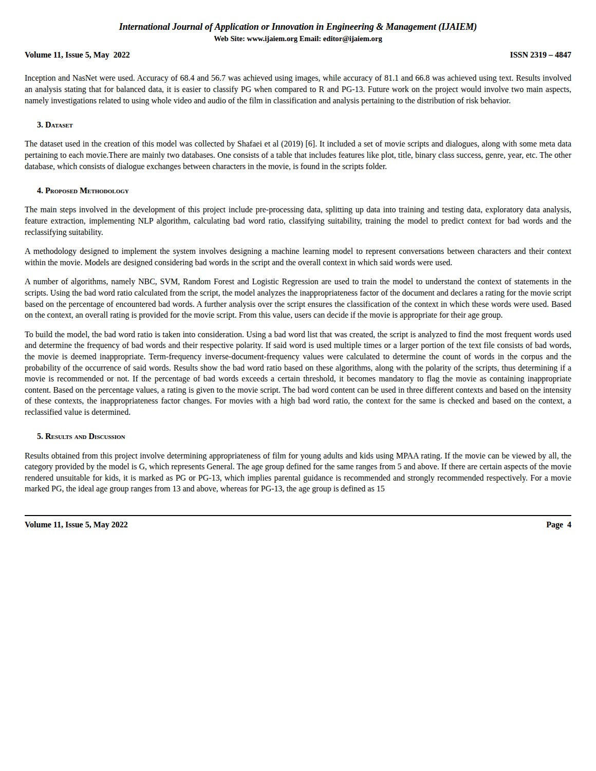International Journal of Application or Innovation in Engineering & Management (IJAIEM)
Web Site: www.ijaiem.org Email: editor@ijaiem.org
Volume 11, Issue 5, May 2022 ISSN 2319 – 4847
Inception and NasNet were used. Accuracy of 68.4 and 56.7 was achieved using images, while accuracy of 81.1 and 66.8 was achieved using text. Results involved an analysis stating that for balanced data, it is easier to classify PG when compared to R and PG-13. Future work on the project would involve two main aspects, namely investigations related to using whole video and audio of the film in classification and analysis pertaining to the distribution of risk behavior.
3. Dataset
The dataset used in the creation of this model was collected by Shafaei et al (2019) [6]. It included a set of movie scripts and dialogues, along with some meta data pertaining to each movie.There are mainly two databases. One consists of a table that includes features like plot, title, binary class success, genre, year, etc. The other database, which consists of dialogue exchanges between characters in the movie, is found in the scripts folder.
4. Proposed Methodology
The main steps involved in the development of this project include pre-processing data, splitting up data into training and testing data, exploratory data analysis, feature extraction, implementing NLP algorithm, calculating bad word ratio, classifying suitability, training the model to predict context for bad words and the reclassifying suitability.
A methodology designed to implement the system involves designing a machine learning model to represent conversations between characters and their context within the movie. Models are designed considering bad words in the script and the overall context in which said words were used.
A number of algorithms, namely NBC, SVM, Random Forest and Logistic Regression are used to train the model to understand the context of statements in the scripts. Using the bad word ratio calculated from the script, the model analyzes the inappropriateness factor of the document and declares a rating for the movie script based on the percentage of encountered bad words. A further analysis over the script ensures the classification of the context in which these words were used. Based on the context, an overall rating is provided for the movie script. From this value, users can decide if the movie is appropriate for their age group.
To build the model, the bad word ratio is taken into consideration. Using a bad word list that was created, the script is analyzed to find the most frequent words used and determine the frequency of bad words and their respective polarity. If said word is used multiple times or a larger portion of the text file consists of bad words, the movie is deemed inappropriate. Term-frequency inverse-document-frequency values were calculated to determine the count of words in the corpus and the probability of the occurrence of said words. Results show the bad word ratio based on these algorithms, along with the polarity of the scripts, thus determining if a movie is recommended or not. If the percentage of bad words exceeds a certain threshold, it becomes mandatory to flag the movie as containing inappropriate content. Based on the percentage values, a rating is given to the movie script. The bad word content can be used in three different contexts and based on the intensity of these contexts, the inappropriateness factor changes. For movies with a high bad word ratio, the context for the same is checked and based on the context, a reclassified value is determined.
5. Results and Discussion
Results obtained from this project involve determining appropriateness of film for young adults and kids using MPAA rating. If the movie can be viewed by all, the category provided by the model is G, which represents General. The age group defined for the same ranges from 5 and above. If there are certain aspects of the movie rendered unsuitable for kids, it is marked as PG or PG-13, which implies parental guidance is recommended and strongly recommended respectively. For a movie marked PG, the ideal age group ranges from 13 and above, whereas for PG-13, the age group is defined as 15
Volume 11, Issue 5, May 2022 Page 4